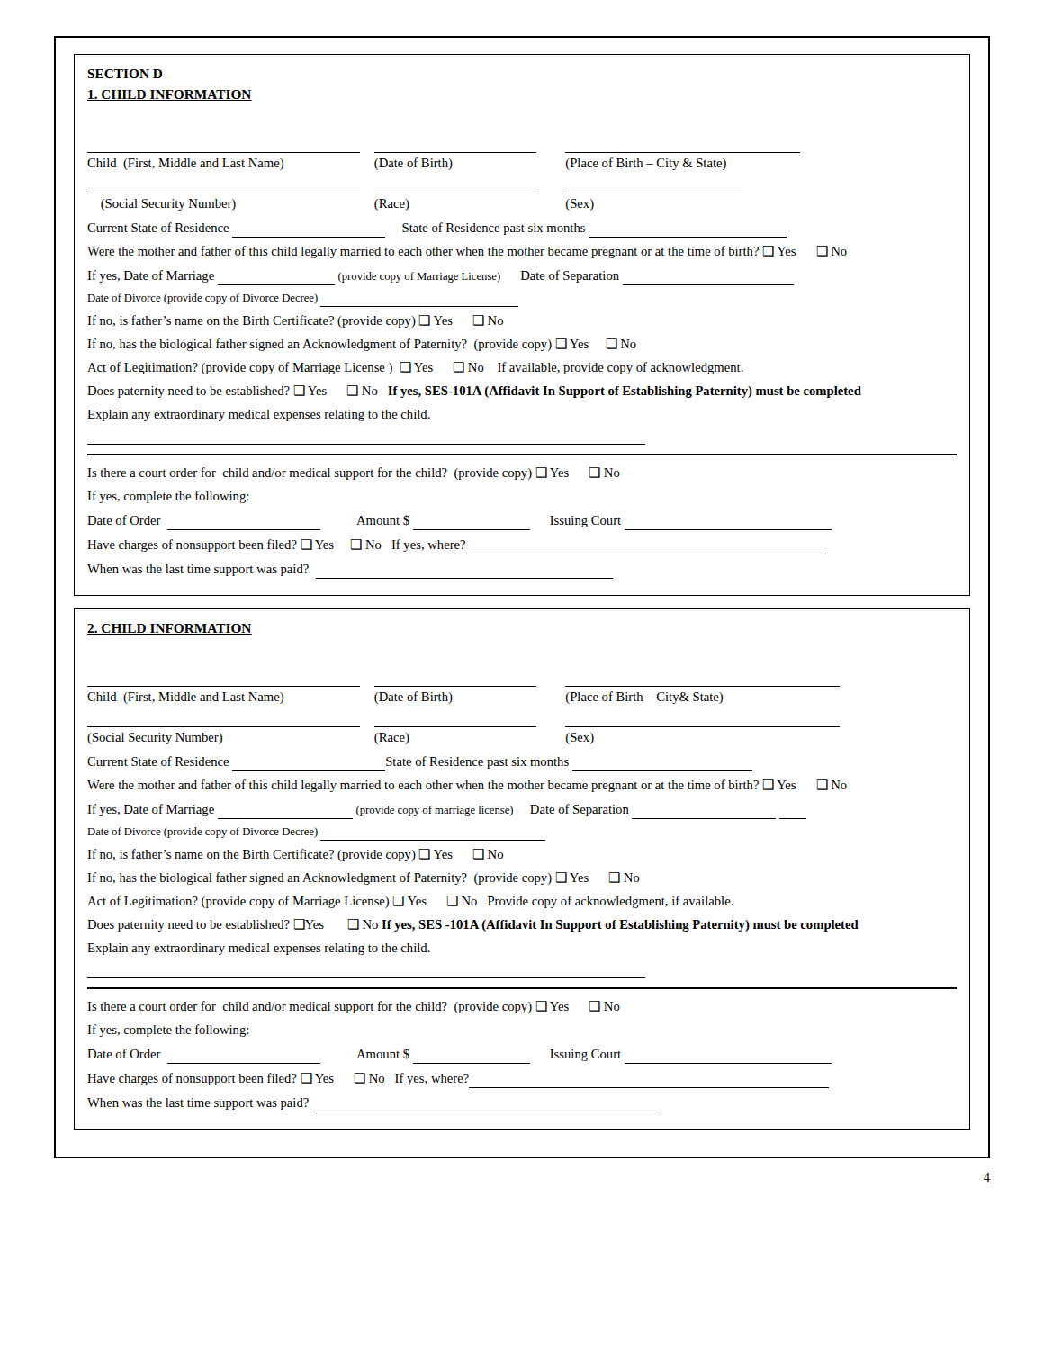SECTION D
1. CHILD INFORMATION
| Child (First, Middle and Last Name) | (Date of Birth) | (Place of Birth – City & State) |
| (Social Security Number) | (Race) | (Sex) |
Current State of Residence State of Residence past six months
Were the mother and father of this child legally married to each other when the mother became pregnant or at the time of birth? ❑ Yes ❑ No
If yes, Date of Marriage (provide copy of Marriage License) Date of Separation
Date of Divorce (provide copy of Divorce Decree)
If no, is father’s name on the Birth Certificate? (provide copy) ❑ Yes ❑ No
If no, has the biological father signed an Acknowledgment of Paternity? (provide copy) ❑ Yes ❑ No
Act of Legitimation? (provide copy of Marriage License ) ❑ Yes ❑ No If available, provide copy of acknowledgment.
Does paternity need to be established? ❑ Yes ❑ No If yes, SES-101A (Affidavit In Support of Establishing Paternity) must be completed
Explain any extraordinary medical expenses relating to the child.
Is there a court order for child and/or medical support for the child? (provide copy) ❑ Yes ❑ No
If yes, complete the following:
Date of Order Amount $ Issuing Court
Have charges of nonsupport been filed? ❑ Yes ❑ No If yes, where?
When was the last time support was paid?
2. CHILD INFORMATION
| Child (First, Middle and Last Name) | (Date of Birth) | (Place of Birth – City& State) |
| (Social Security Number) | (Race) | (Sex) |
Current State of Residence State of Residence past six months
Were the mother and father of this child legally married to each other when the mother became pregnant or at the time of birth? ❑ Yes ❑ No
If yes, Date of Marriage (provide copy of marriage license) Date of Separation
Date of Divorce (provide copy of Divorce Decree)
If no, is father’s name on the Birth Certificate? (provide copy) ❑ Yes ❑ No
If no, has the biological father signed an Acknowledgment of Paternity? (provide copy) ❑ Yes ❑ No
Act of Legitimation? (provide copy of Marriage License) ❑ Yes ❑ No Provide copy of acknowledgment, if available.
Does paternity need to be established? ❑Yes ❑ No If yes, SES -101A (Affidavit In Support of Establishing Paternity) must be completed
Explain any extraordinary medical expenses relating to the child.
Is there a court order for child and/or medical support for the child? (provide copy) ❑ Yes ❑ No
If yes, complete the following:
Date of Order Amount $ Issuing Court
Have charges of nonsupport been filed? ❑ Yes ❑ No If yes, where?
When was the last time support was paid?
4